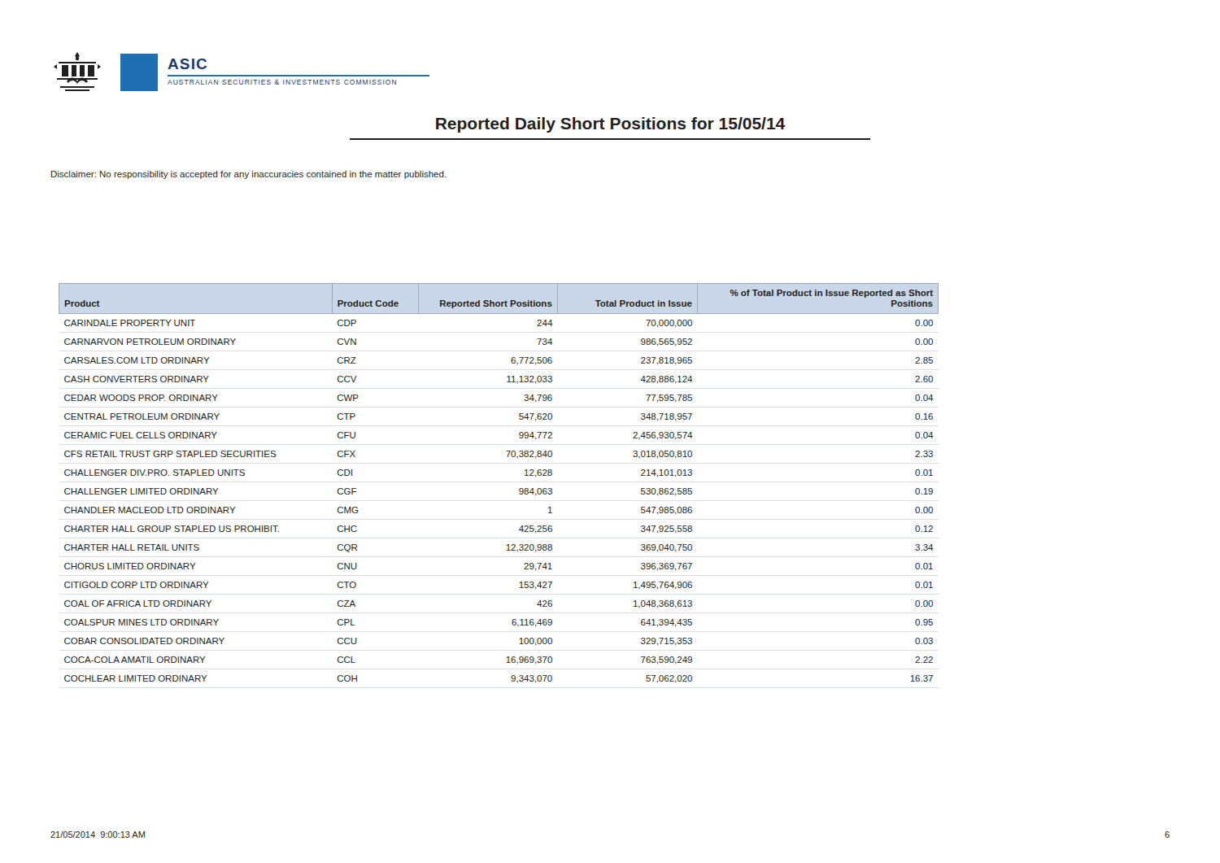ASIC
AUSTRALIAN SECURITIES & INVESTMENTS COMMISSION
Reported Daily Short Positions for 15/05/14
Disclaimer: No responsibility is accepted for any inaccuracies contained in the matter published.
| Product | Product Code | Reported Short Positions | Total Product in Issue | % of Total Product in Issue Reported as Short Positions |
| --- | --- | --- | --- | --- |
| CARINDALE PROPERTY UNIT | CDP | 244 | 70,000,000 | 0.00 |
| CARNARVON PETROLEUM ORDINARY | CVN | 734 | 986,565,952 | 0.00 |
| CARSALES.COM LTD ORDINARY | CRZ | 6,772,506 | 237,818,965 | 2.85 |
| CASH CONVERTERS ORDINARY | CCV | 11,132,033 | 428,886,124 | 2.60 |
| CEDAR WOODS PROP. ORDINARY | CWP | 34,796 | 77,595,785 | 0.04 |
| CENTRAL PETROLEUM ORDINARY | CTP | 547,620 | 348,718,957 | 0.16 |
| CERAMIC FUEL CELLS ORDINARY | CFU | 994,772 | 2,456,930,574 | 0.04 |
| CFS RETAIL TRUST GRP STAPLED SECURITIES | CFX | 70,382,840 | 3,018,050,810 | 2.33 |
| CHALLENGER DIV.PRO. STAPLED UNITS | CDI | 12,628 | 214,101,013 | 0.01 |
| CHALLENGER LIMITED ORDINARY | CGF | 984,063 | 530,862,585 | 0.19 |
| CHANDLER MACLEOD LTD ORDINARY | CMG | 1 | 547,985,086 | 0.00 |
| CHARTER HALL GROUP STAPLED US PROHIBIT. | CHC | 425,256 | 347,925,558 | 0.12 |
| CHARTER HALL RETAIL UNITS | CQR | 12,320,988 | 369,040,750 | 3.34 |
| CHORUS LIMITED ORDINARY | CNU | 29,741 | 396,369,767 | 0.01 |
| CITIGOLD CORP LTD ORDINARY | CTO | 153,427 | 1,495,764,906 | 0.01 |
| COAL OF AFRICA LTD ORDINARY | CZA | 426 | 1,048,368,613 | 0.00 |
| COALSPUR MINES LTD ORDINARY | CPL | 6,116,469 | 641,394,435 | 0.95 |
| COBAR CONSOLIDATED ORDINARY | CCU | 100,000 | 329,715,353 | 0.03 |
| COCA-COLA AMATIL ORDINARY | CCL | 16,969,370 | 763,590,249 | 2.22 |
| COCHLEAR LIMITED ORDINARY | COH | 9,343,070 | 57,062,020 | 16.37 |
21/05/2014 9:00:13 AM
6